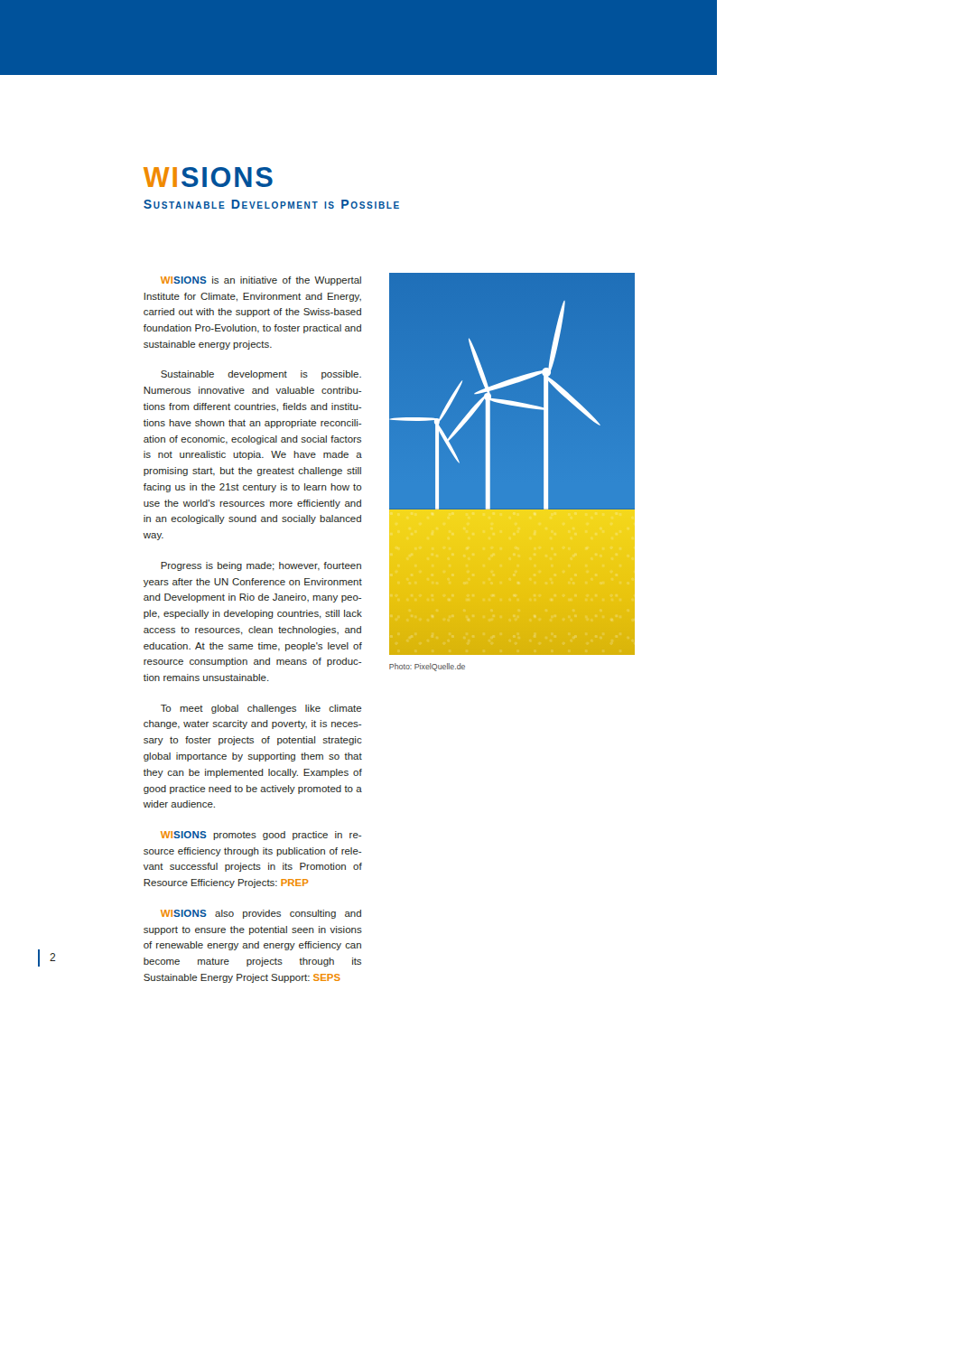WI SIONS
Sustainable Development is Possible
WI SIONS is an initiative of the Wuppertal Institute for Climate, Environment and Energy, carried out with the support of the Swiss-based foundation Pro-Evolution, to foster practical and sustainable energy projects.
Sustainable development is possible. Numerous innovative and valuable contributions from different countries, fields and institutions have shown that an appropriate reconciliation of economic, ecological and social factors is not unrealistic utopia. We have made a promising start, but the greatest challenge still facing us in the 21st century is to learn how to use the world's resources more efficiently and in an ecologically sound and socially balanced way.
Progress is being made; however, fourteen years after the UN Conference on Environment and Development in Rio de Janeiro, many people, especially in developing countries, still lack access to resources, clean technologies, and education. At the same time, people's level of resource consumption and means of production remains unsustainable.
To meet global challenges like climate change, water scarcity and poverty, it is necessary to foster projects of potential strategic global importance by supporting them so that they can be implemented locally. Examples of good practice need to be actively promoted to a wider audience.
WI SIONS promotes good practice in resource efficiency through its publication of relevant successful projects in its Promotion of Resource Efficiency Projects: PREP
WI SIONS also provides consulting and support to ensure the potential seen in visions of renewable energy and energy efficiency can become mature projects through its Sustainable Energy Project Support: SEPS
Photo: PixelQuelle.de
2